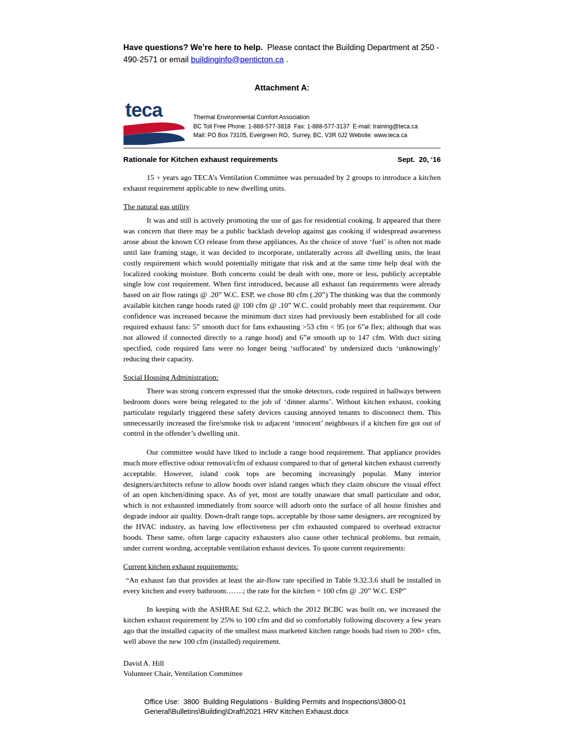Have questions? We’re here to help. Please contact the Building Department at 250 - 490-2571 or email buildinginfo@penticton.ca .
Attachment A:
teca
Thermal Environmental Comfort Association
BC Toll Free Phone: 1-888-577-3818 Fax: 1-888-577-3137 E-mail: training@teca.ca
Mail: PO Box 73105, Evergreen RO, Surrey, BC, V3R 0J2 Website: www.teca.ca
Rationale for Kitchen exhaust requirements Sept. 20, ‘16
15 + years ago TECA’s Ventilation Committee was persuaded by 2 groups to introduce a kitchen exhaust requirement applicable to new dwelling units.
The natural gas utility
It was and still is actively promoting the use of gas for residential cooking. It appeared that there was concern that there may be a public backlash develop against gas cooking if widespread awareness arose about the known CO release from these appliances. As the choice of stove ‘fuel’ is often not made until late framing stage, it was decided to incorporate, unilaterally across all dwelling units, the least costly requirement which would potentially mitigate that risk and at the same time help deal with the localized cooking moisture. Both concerns could be dealt with one, more or less, publicly acceptable single low cost requirement. When first introduced, because all exhaust fan requirements were already based on air flow ratings @ .20” W.C. ESP, we chose 80 cfm (.20”) The thinking was that the commonly available kitchen range hoods rated @ 100 cfm @ .10” W.C. could probably meet that requirement. Our confidence was increased because the minimum duct sizes had previously been established for all code required exhaust fans: 5” smooth duct for fans exhausting >53 cfm < 95 (or 6”ø flex; although that was not allowed if connected directly to a range hood) and 6”ø smooth up to 147 cfm. With duct sizing specified, code required fans were no longer being ‘suffocated’ by undersized ducts ‘unknowingly’ reducing their capacity.
Social Housing Administration:
There was strong concern expressed that the smoke detectors, code required in hallways between bedroom doors were being relegated to the job of ‘dinner alarms’. Without kitchen exhaust, cooking particulate regularly triggered these safety devices causing annoyed tenants to disconnect them. This unnecessarily increased the fire/smoke risk to adjacent ‘innocent’ neighbours if a kitchen fire got out of control in the offender’s dwelling unit.
Our committee would have liked to include a range hood requirement. That appliance provides much more effective odour removal/cfm of exhaust compared to that of general kitchen exhaust currently acceptable. However, island cook tops are becoming increasingly popular. Many interior designers/architects refuse to allow hoods over island ranges which they claim obscure the visual effect of an open kitchen/dining space. As of yet, most are totally unaware that small particulate and odor, which is not exhausted immediately from source will adsorb onto the surface of all house finishes and degrade indoor air quality. Down-draft range tops, acceptable by those same designers, are recognized by the HVAC industry, as having low effectiveness per cfm exhausted compared to overhead extractor hoods. These same, often large capacity exhausters also cause other technical problems, but remain, under current wording, acceptable ventilation exhaust devices. To quote current requirements:
Current kitchen exhaust requirements:
“An exhaust fan that provides at least the air-flow rate specified in Table 9.32.3.6 shall be installed in every kitchen and every bathroom…….; the rate for the kitchen = 100 cfm @ .20” W.C. ESP”
In keeping with the ASHRAE Std 62.2, which the 2012 BCBC was built on, we increased the kitchen exhaust requirement by 25% to 100 cfm and did so comfortably following discovery a few years ago that the installed capacity of the smallest mass marketed kitchen range hoods had risen to 200+ cfm, well above the new 100 cfm (installed) requirement.
David A. Hill
Volunteer Chair, Ventilation Committee
Office Use: 3800 Building Regulations - Building Permits and Inspections\3800-01 General\Bulletins\Building\Draft\2021 HRV Kitchen Exhaust.docx